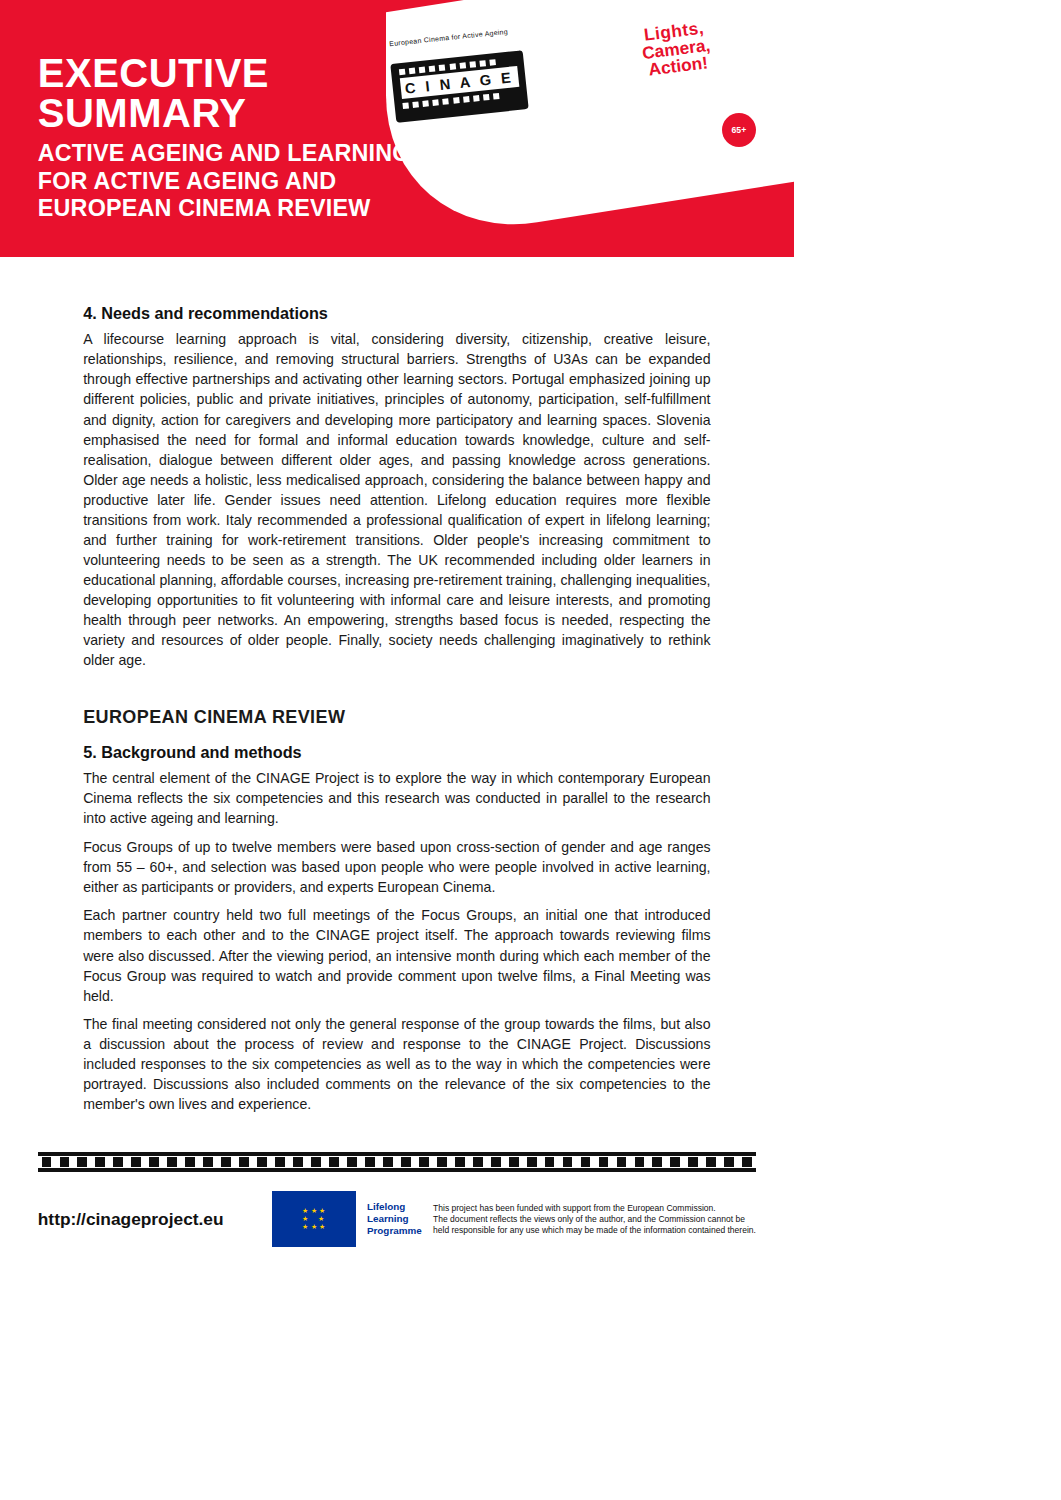Executive Summary
Active Ageing and Learning
for Active Ageing and
European Cinema Review
European Cinema for Active Ageing
C I N A G E
Lights, Camera, Action!
65+
4. Needs and recommendations
A lifecourse learning approach is vital, considering diversity, citizenship, creative leisure, relationships, resilience, and removing structural barriers. Strengths of U3As can be expanded through effective partnerships and activating other learning sectors. Portugal emphasized joining up different policies, public and private initiatives, principles of autonomy, participation, self-fulfillment and dignity, action for caregivers and developing more participatory and learning spaces. Slovenia emphasised the need for formal and informal education towards knowledge, culture and self-realisation, dialogue between different older ages, and passing knowledge across generations. Older age needs a holistic, less medicalised approach, considering the balance between happy and productive later life. Gender issues need attention. Lifelong education requires more flexible transitions from work. Italy recommended a professional qualification of expert in lifelong learning; and further training for work-retirement transitions. Older people's increasing commitment to volunteering needs to be seen as a strength. The UK recommended including older learners in educational planning, affordable courses, increasing pre-retirement training, challenging inequalities, developing opportunities to fit volunteering with informal care and leisure interests, and promoting health through peer networks. An empowering, strengths based focus is needed, respecting the variety and resources of older people. Finally, society needs challenging imaginatively to rethink older age.
European Cinema Review
5. Background and methods
The central element of the CINAGE Project is to explore the way in which contemporary European Cinema reflects the six competencies and this research was conducted in parallel to the research into active ageing and learning.
Focus Groups of up to twelve members were based upon cross-section of gender and age ranges from 55 – 60+, and selection was based upon people who were people involved in active learning, either as participants or providers, and experts European Cinema.
Each partner country held two full meetings of the Focus Groups, an initial one that introduced members to each other and to the CINAGE project itself. The approach towards reviewing films were also discussed. After the viewing period, an intensive month during which each member of the Focus Group was required to watch and provide comment upon twelve films, a Final Meeting was held.
The final meeting considered not only the general response of the group towards the films, but also a discussion about the process of review and response to the CINAGE Project. Discussions included responses to the six competencies as well as to the way in which the competencies were portrayed. Discussions also included comments on the relevance of the six competencies to the member's own lives and experience.
http://cinageproject.eu
★ ★ ★
★ ★
★ ★ ★
Lifelong Learning Programme
This project has been funded with support from the European Commission.
The document reflects the views only of the author, and the Commission cannot be
held responsible for any use which may be made of the information contained therein.